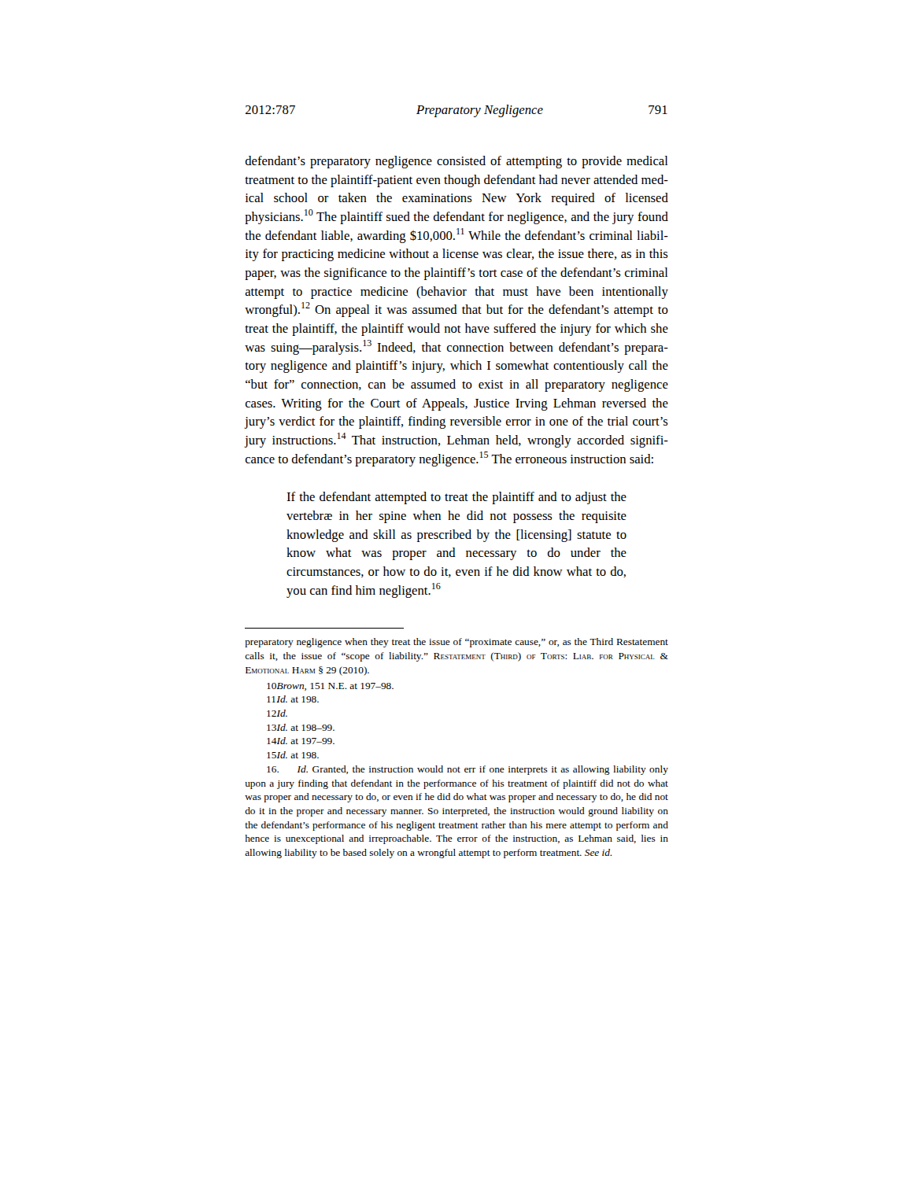2012:787 Preparatory Negligence 791
defendant’s preparatory negligence consisted of attempting to provide medical treatment to the plaintiff-patient even though defendant had never attended medical school or taken the examinations New York required of licensed physicians.10 The plaintiff sued the defendant for negligence, and the jury found the defendant liable, awarding $10,000.11 While the defendant’s criminal liability for practicing medicine without a license was clear, the issue there, as in this paper, was the significance to the plaintiff’s tort case of the defendant’s criminal attempt to practice medicine (behavior that must have been intentionally wrongful).12 On appeal it was assumed that but for the defendant’s attempt to treat the plaintiff, the plaintiff would not have suffered the injury for which she was suing—paralysis.13 Indeed, that connection between defendant’s preparatory negligence and plaintiff’s injury, which I somewhat contentiously call the “but for” connection, can be assumed to exist in all preparatory negligence cases. Writing for the Court of Appeals, Justice Irving Lehman reversed the jury’s verdict for the plaintiff, finding reversible error in one of the trial court’s jury instructions.14 That instruction, Lehman held, wrongly accorded significance to defendant’s preparatory negligence.15 The erroneous instruction said:
If the defendant attempted to treat the plaintiff and to adjust the vertebræ in her spine when he did not possess the requisite knowledge and skill as prescribed by the [licensing] statute to know what was proper and necessary to do under the circumstances, or how to do it, even if he did know what to do, you can find him negligent.16
preparatory negligence when they treat the issue of “proximate cause,” or, as the Third Restatement calls it, the issue of “scope of liability.” Restatement (Third) of Torts: Liab. for Physical & Emotional Harm § 29 (2010).
10. Brown, 151 N.E. at 197–98.
11. Id. at 198.
12. Id.
13. Id. at 198–99.
14. Id. at 197–99.
15. Id. at 198.
16. Id. Granted, the instruction would not err if one interprets it as allowing liability only upon a jury finding that defendant in the performance of his treatment of plaintiff did not do what was proper and necessary to do, or even if he did do what was proper and necessary to do, he did not do it in the proper and necessary manner. So interpreted, the instruction would ground liability on the defendant’s performance of his negligent treatment rather than his mere attempt to perform and hence is unexceptional and irreproachable. The error of the instruction, as Lehman said, lies in allowing liability to be based solely on a wrongful attempt to perform treatment. See id.